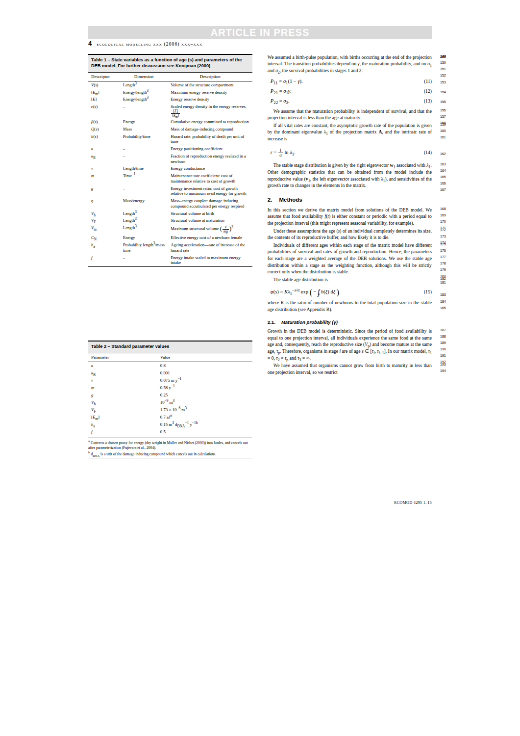ARTICLE IN PRESS
4 ecological modelling xxx (2006) xxx–xxx
Table 1 – State variables as a function of age (s) and parameters of the DEB model. For further discussion see Kooijman (2000)
| Descriptor | Dimension | Description |
| --- | --- | --- |
| V ( s ) | Length 3 | Volume of the structure compartment |
| [ E m ] | Energy/length 3 | Maximum energy reserve density |
| [ E ] | Energy/length 3 | Energy reserve density |
| e ( s ) | – | Scaled energy density in the energy reserves, [ E ] [ E m ] |
| β ( s ) | Energy | Cumulative energy committed to reproduction |
| Q ( s ) | Mass | Mass of damage-inducing compound |
| h ( s ) | Probability/time | Hazard rate: probability of death per unit of time |
| κ | – | Energy partitioning coefficient |
| κ R | – | Fraction of reproduction energy realized in a newborn |
| v | Length/time | Energy conductance |
| m | Time −1 | Maintenance rate coefficient: cost of maintenance relative to cost of growth |
| g | – | Energy investment ratio: cost of growth relative to maximum avail energy for growth |
| η | Mass/energy | Mass–energy coupler: damage-inducing compound accumulated per energy respired |
| V b | Length 3 | Structural volume at birth |
| V F | Length 3 | Structural volume at maturation |
| V m | Length 3 | Maximum structural volume ( v mg ) 3 |
| C N | Energy | Effective energy cost of a newborn female |
| h a | Probability length 3 /mass time | Ageing acceleration—rate of increase of the hazard rate |
| f | – | Energy intake scaled to maximum energy intake |
Table 2 – Standard parameter values
| Parameter | Value |
| --- | --- |
| κ | 0.8 |
| κ R | 0.001 |
| v | 0.075 m y −1 |
| m | 0.58 y −1 |
| g | 0.25 |
| V b | 10 −9 m 3 |
| V F | 1.73 × 10 −6 m 3 |
| [ E m ] | 0.7 aJ a |
| h a | 0.15 m 3 d DNA −1 y −1b |
| f | 0.5 |
a Converts a chosen proxy for energy (dry weight in Muller and Nisbet (2000)) into Joules, and cancels out after parameterization (Fujiwara et al., 2004).
b dDNA is a unit of the damage-inducing compound which cancels out in calculations.
We assumed a birth-pulse population, with births occurring at the end of the projection interval. The transition probabilities depend on γ, the maturation probability, and on σ1 and σ2, the survival probabilities in stages 1 and 2:149150151152
P11 = σ1(1 − γ).
(11)
153
P21 = σ1γ.
(12)
154
P22 = σ2.
(13)
155
We assume that the maturation probability is independent of survival, and that the projection interval is less than the age at maturity.156157158
If all vital rates are constant, the asymptotic growth rate of the population is given by the dominant eigenvalue λ1 of the projection matrix A, and the intrinsic rate of increase is159160161
r = 1 α ln λ1.
(14)
162
The stable stage distribution is given by the right eigenvector w1 associated with λ1. Other demographic statistics that can be obtained from the model include the reproductive value (v1, the left eigenvector associated with λ1), and sensitivities of the growth rate to changes in the elements in the matrix.163164165166167
2. Methods
In this section we derive the matrix model from solutions of the DEB model. We assume that food availability f(t) is either constant or periodic with a period equal to the projection interval (this might represent seasonal variability, for example).168169170171
Under these assumptions the age (s) of an individual completely determines its size, the contents of its reproductive buffer, and how likely it is to die.172173174
Individuals of different ages within each stage of the matrix model have different probabilities of survival and rates of growth and reproduction. Hence, the parameters for each stage are a weighted average of the DEB solutions. We use the stable age distribution within a stage as the weighting function, although this will be strictly correct only when the distribution is stable.175176177178179180181
The stable age distribution is182
φ(s) = Kλ1−s/α exp ( − ∫s 0 h(ξ) dξ ).
(15)
183
where K is the ratio of number of newborns to the total population size in the stable age distribution (see Appendix B).184185
2.1. Maturation probability (γ)186
Growth in the DEB model is deterministic. Since the period of food availability is equal to one projection interval, all individuals experience the same food at the same age and, consequently, reach the reproductive size (Vp) and become mature at the same age, τp. Therefore, organisms in stage i are of age s ∈ [τi, τi+1]. In our matrix model, τ1 = 0, τ2 = τp and τ3 = ∞.187188189190191192
We have assumed that organisms cannot grow from birth to maturity in less than one projection interval, so we restrict193194
ECOMOD 4295 1–15